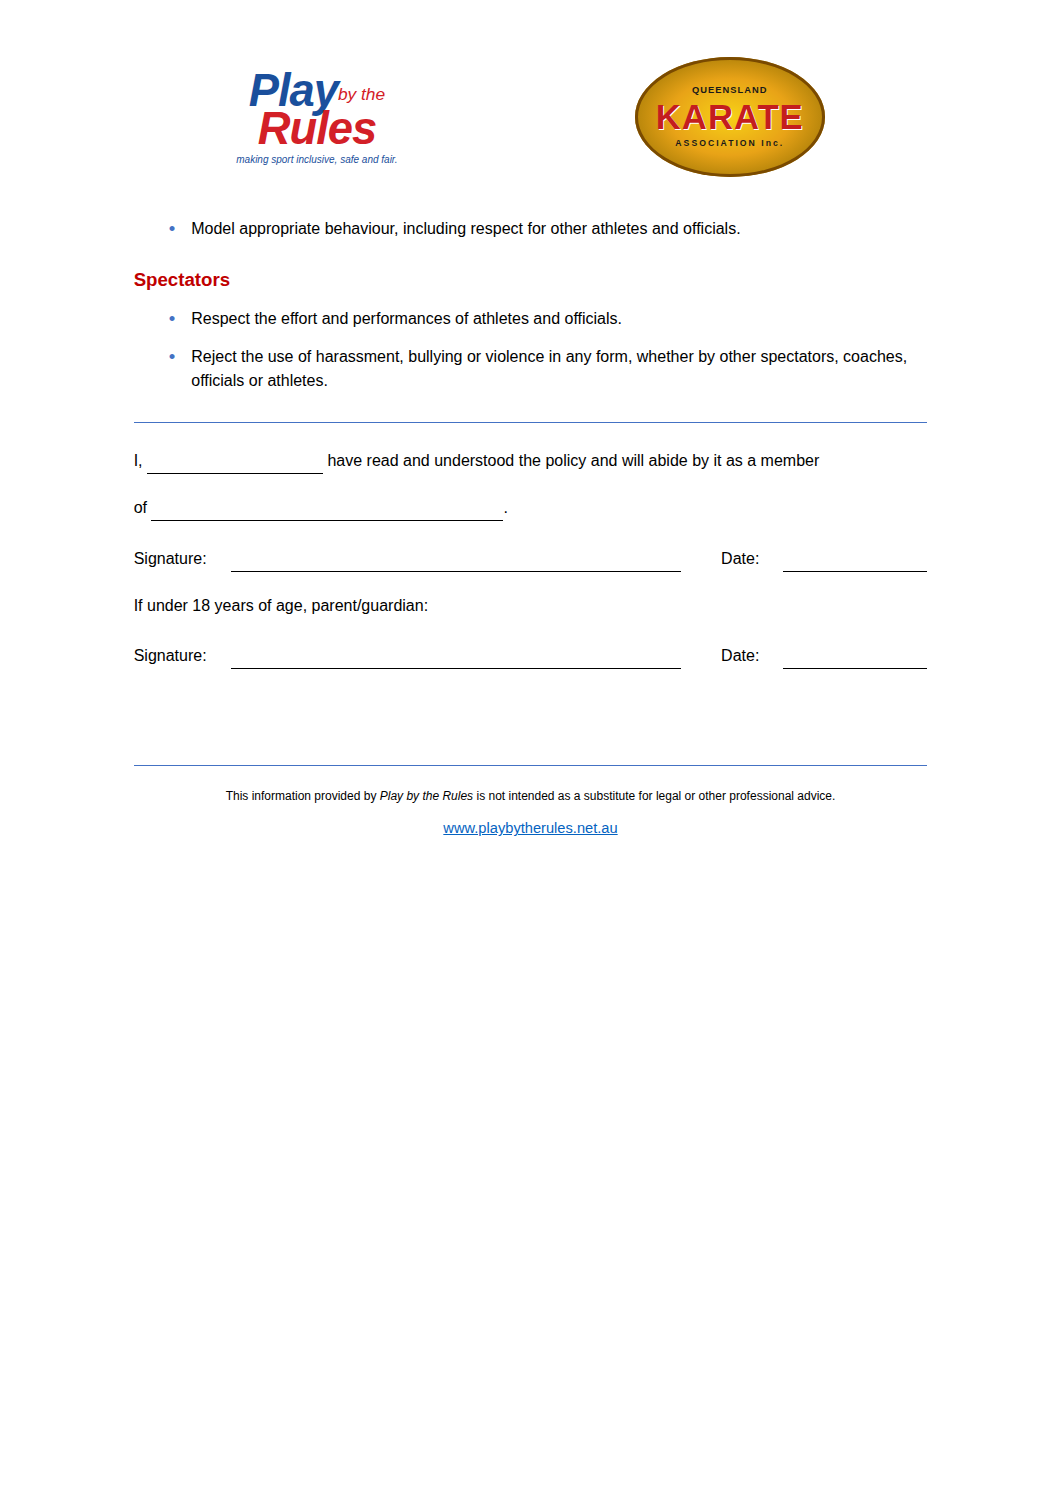Play by the Rules making sport inclusive, safe and fair.
QUEENSLAND KARATE ASSOCIATION Inc.
Model appropriate behaviour, including respect for other athletes and officials.
Spectators
Respect the effort and performances of athletes and officials.
Reject the use of harassment, bullying or violence in any form, whether by other spectators, coaches, officials or athletes.
I, have read and understood the policy and will abide by it as a member
of .
Signature: Date:
If under 18 years of age, parent/guardian:
Signature: Date:
This information provided by Play by the Rules is not intended as a substitute for legal or other professional advice.
www.playbytherules.net.au